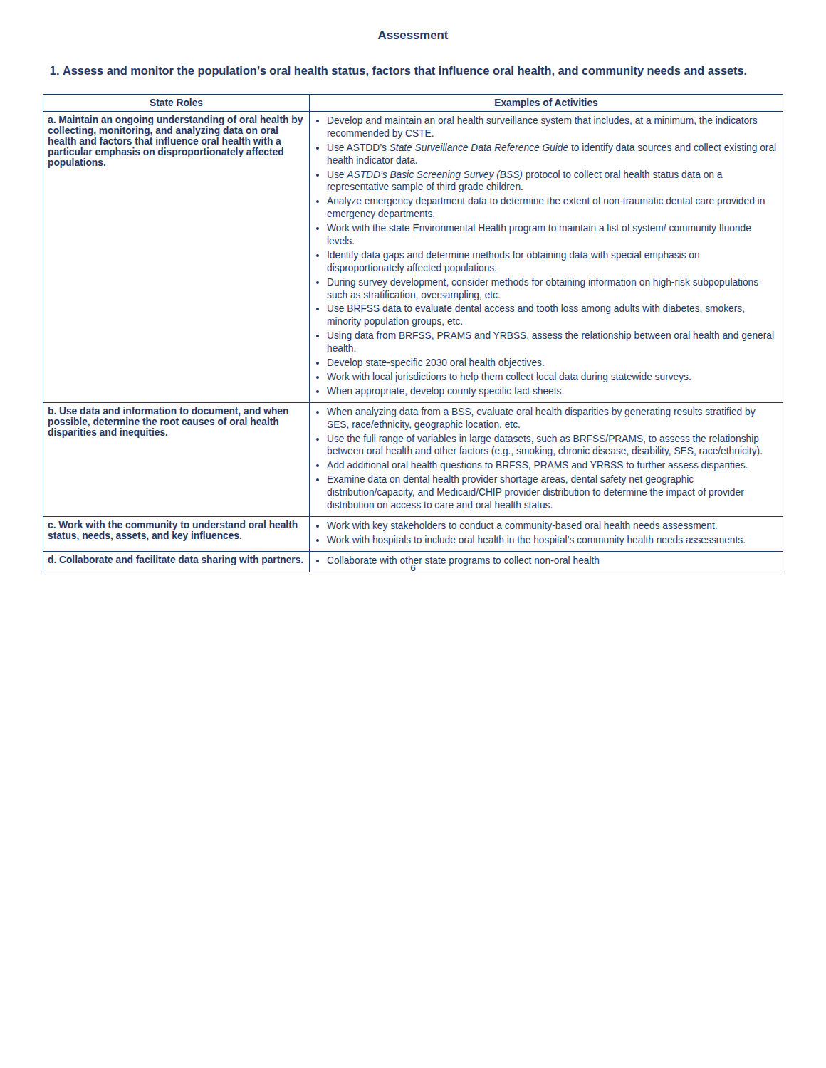Assessment
Assess and monitor the population’s oral health status, factors that influence oral health, and community needs and assets.
| State Roles | Examples of Activities |
| --- | --- |
| a. Maintain an ongoing understanding of oral health by collecting, monitoring, and analyzing data on oral health and factors that influence oral health with a particular emphasis on disproportionately affected populations. | Develop and maintain an oral health surveillance system that includes, at a minimum, the indicators recommended by CSTE. Use ASTDD’s State Surveillance Data Reference Guide to identify data sources and collect existing oral health indicator data. Use ASTDD’s Basic Screening Survey (BSS) protocol to collect oral health status data on a representative sample of third grade children. Analyze emergency department data to determine the extent of non-traumatic dental care provided in emergency departments. Work with the state Environmental Health program to maintain a list of system/ community fluoride levels. Identify data gaps and determine methods for obtaining data with special emphasis on disproportionately affected populations. During survey development, consider methods for obtaining information on high-risk subpopulations such as stratification, oversampling, etc. Use BRFSS data to evaluate dental access and tooth loss among adults with diabetes, smokers, minority population groups, etc. Using data from BRFSS, PRAMS and YRBSS, assess the relationship between oral health and general health. Develop state-specific 2030 oral health objectives. Work with local jurisdictions to help them collect local data during statewide surveys. When appropriate, develop county specific fact sheets. |
| b. Use data and information to document, and when possible, determine the root causes of oral health disparities and inequities. | When analyzing data from a BSS, evaluate oral health disparities by generating results stratified by SES, race/ethnicity, geographic location, etc. Use the full range of variables in large datasets, such as BRFSS/PRAMS, to assess the relationship between oral health and other factors (e.g., smoking, chronic disease, disability, SES, race/ethnicity). Add additional oral health questions to BRFSS, PRAMS and YRBSS to further assess disparities. Examine data on dental health provider shortage areas, dental safety net geographic distribution/capacity, and Medicaid/CHIP provider distribution to determine the impact of provider distribution on access to care and oral health status. |
| c. Work with the community to understand oral health status, needs, assets, and key influences. | Work with key stakeholders to conduct a community-based oral health needs assessment. Work with hospitals to include oral health in the hospital’s community health needs assessments. |
| d. Collaborate and facilitate data sharing with partners. | Collaborate with other state programs to collect non-oral health |
6